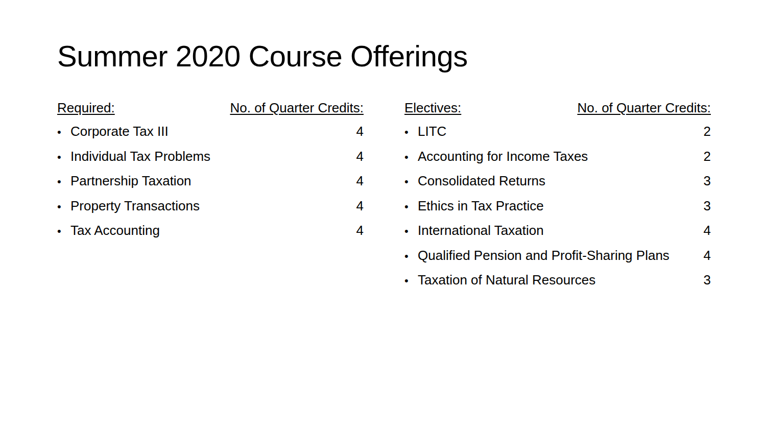Summer 2020 Course Offerings
Required: No. of Quarter Credits:
•Corporate Tax III 4
•Individual Tax Problems 4
•Partnership Taxation 4
•Property Transactions 4
•Tax Accounting 4
Electives: No. of Quarter Credits:
•LITC 2
•Accounting for Income Taxes 2
•Consolidated Returns 3
•Ethics in Tax Practice 3
•International Taxation 4
•Qualified Pension and Profit-Sharing Plans 4
•Taxation of Natural Resources 3